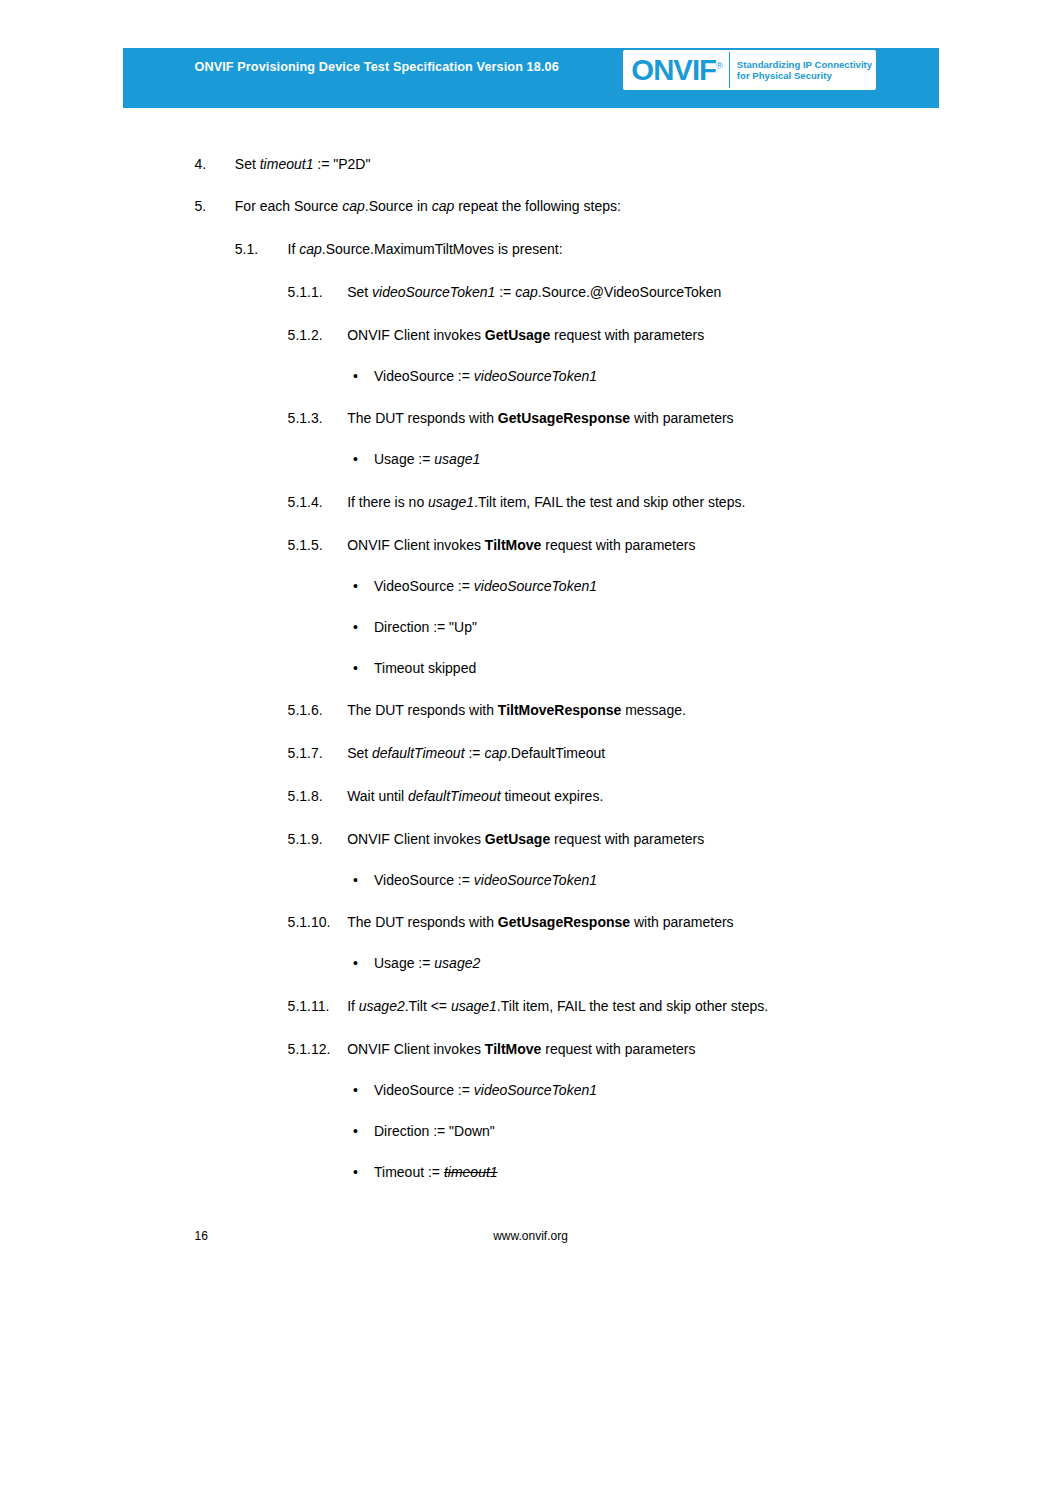ONVIF Provisioning Device Test Specification Version 18.06
ONVIF® Standardizing IP Connectivity
for Physical Security
4. Set timeout1 := "P2D"
5. For each Source cap.Source in cap repeat the following steps:
5.1. If cap.Source.MaximumTiltMoves is present:
5.1.1. Set videoSourceToken1 := cap.Source.@VideoSourceToken
5.1.2. ONVIF Client invokes GetUsage request with parameters
VideoSource := videoSourceToken1
5.1.3. The DUT responds with GetUsageResponse with parameters
Usage := usage1
5.1.4. If there is no usage1.Tilt item, FAIL the test and skip other steps.
5.1.5. ONVIF Client invokes TiltMove request with parameters
VideoSource := videoSourceToken1
Direction := "Up"
Timeout skipped
5.1.6. The DUT responds with TiltMoveResponse message.
5.1.7. Set defaultTimeout := cap.DefaultTimeout
5.1.8. Wait until defaultTimeout timeout expires.
5.1.9. ONVIF Client invokes GetUsage request with parameters
VideoSource := videoSourceToken1
5.1.10. The DUT responds with GetUsageResponse with parameters
Usage := usage2
5.1.11. If usage2.Tilt <= usage1.Tilt item, FAIL the test and skip other steps.
5.1.12. ONVIF Client invokes TiltMove request with parameters
VideoSource := videoSourceToken1
Direction := "Down"
Timeout := timeout1
16
www.onvif.org